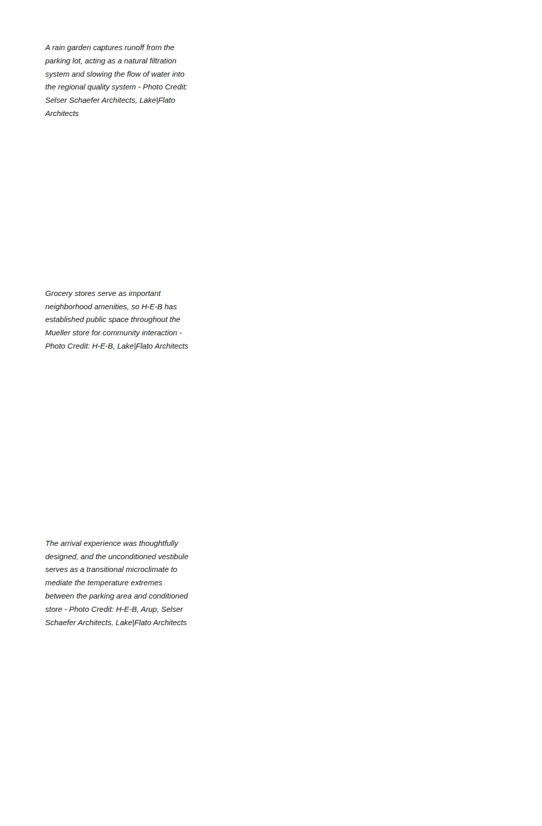A rain garden captures runoff from the parking lot, acting as a natural filtration system and slowing the flow of water into the regional quality system - Photo Credit: Selser Schaefer Architects, Lake|Flato Architects
Grocery stores serve as important neighborhood amenities, so H-E-B has established public space throughout the Mueller store for community interaction - Photo Credit: H-E-B, Lake|Flato Architects
The arrival experience was thoughtfully designed, and the unconditioned vestibule serves as a transitional microclimate to mediate the temperature extremes between the parking area and conditioned store - Photo Credit: H-E-B, Arup, Selser Schaefer Architects, Lake|Flato Architects